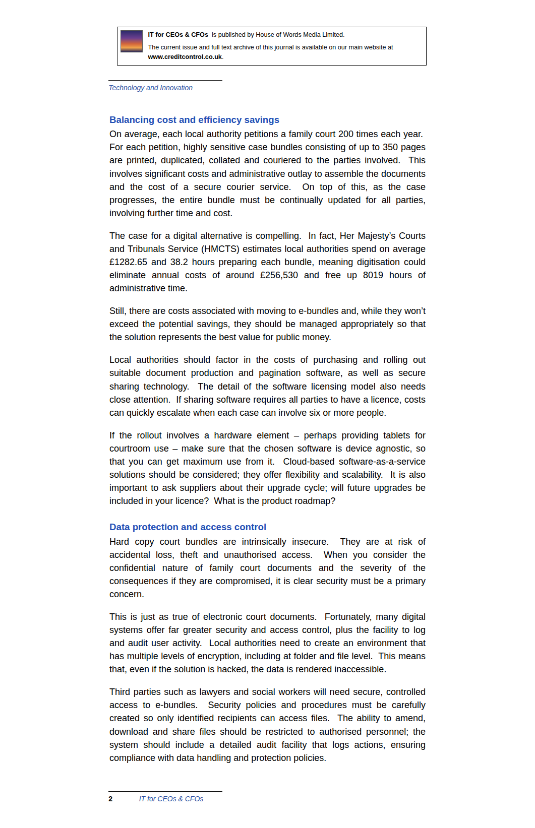IT for CEOs & CFOs is published by House of Words Media Limited.
The current issue and full text archive of this journal is available on our main website at www.creditcontrol.co.uk.
Technology and Innovation
Balancing cost and efficiency savings
On average, each local authority petitions a family court 200 times each year. For each petition, highly sensitive case bundles consisting of up to 350 pages are printed, duplicated, collated and couriered to the parties involved. This involves significant costs and administrative outlay to assemble the documents and the cost of a secure courier service. On top of this, as the case progresses, the entire bundle must be continually updated for all parties, involving further time and cost.
The case for a digital alternative is compelling. In fact, Her Majesty’s Courts and Tribunals Service (HMCTS) estimates local authorities spend on average £1282.65 and 38.2 hours preparing each bundle, meaning digitisation could eliminate annual costs of around £256,530 and free up 8019 hours of administrative time.
Still, there are costs associated with moving to e-bundles and, while they won’t exceed the potential savings, they should be managed appropriately so that the solution represents the best value for public money.
Local authorities should factor in the costs of purchasing and rolling out suitable document production and pagination software, as well as secure sharing technology. The detail of the software licensing model also needs close attention. If sharing software requires all parties to have a licence, costs can quickly escalate when each case can involve six or more people.
If the rollout involves a hardware element – perhaps providing tablets for courtroom use – make sure that the chosen software is device agnostic, so that you can get maximum use from it. Cloud-based software-as-a-service solutions should be considered; they offer flexibility and scalability. It is also important to ask suppliers about their upgrade cycle; will future upgrades be included in your licence? What is the product roadmap?
Data protection and access control
Hard copy court bundles are intrinsically insecure. They are at risk of accidental loss, theft and unauthorised access. When you consider the confidential nature of family court documents and the severity of the consequences if they are compromised, it is clear security must be a primary concern.
This is just as true of electronic court documents. Fortunately, many digital systems offer far greater security and access control, plus the facility to log and audit user activity. Local authorities need to create an environment that has multiple levels of encryption, including at folder and file level. This means that, even if the solution is hacked, the data is rendered inaccessible.
Third parties such as lawyers and social workers will need secure, controlled access to e-bundles. Security policies and procedures must be carefully created so only identified recipients can access files. The ability to amend, download and share files should be restricted to authorised personnel; the system should include a detailed audit facility that logs actions, ensuring compliance with data handling and protection policies.
2 IT for CEOs & CFOs